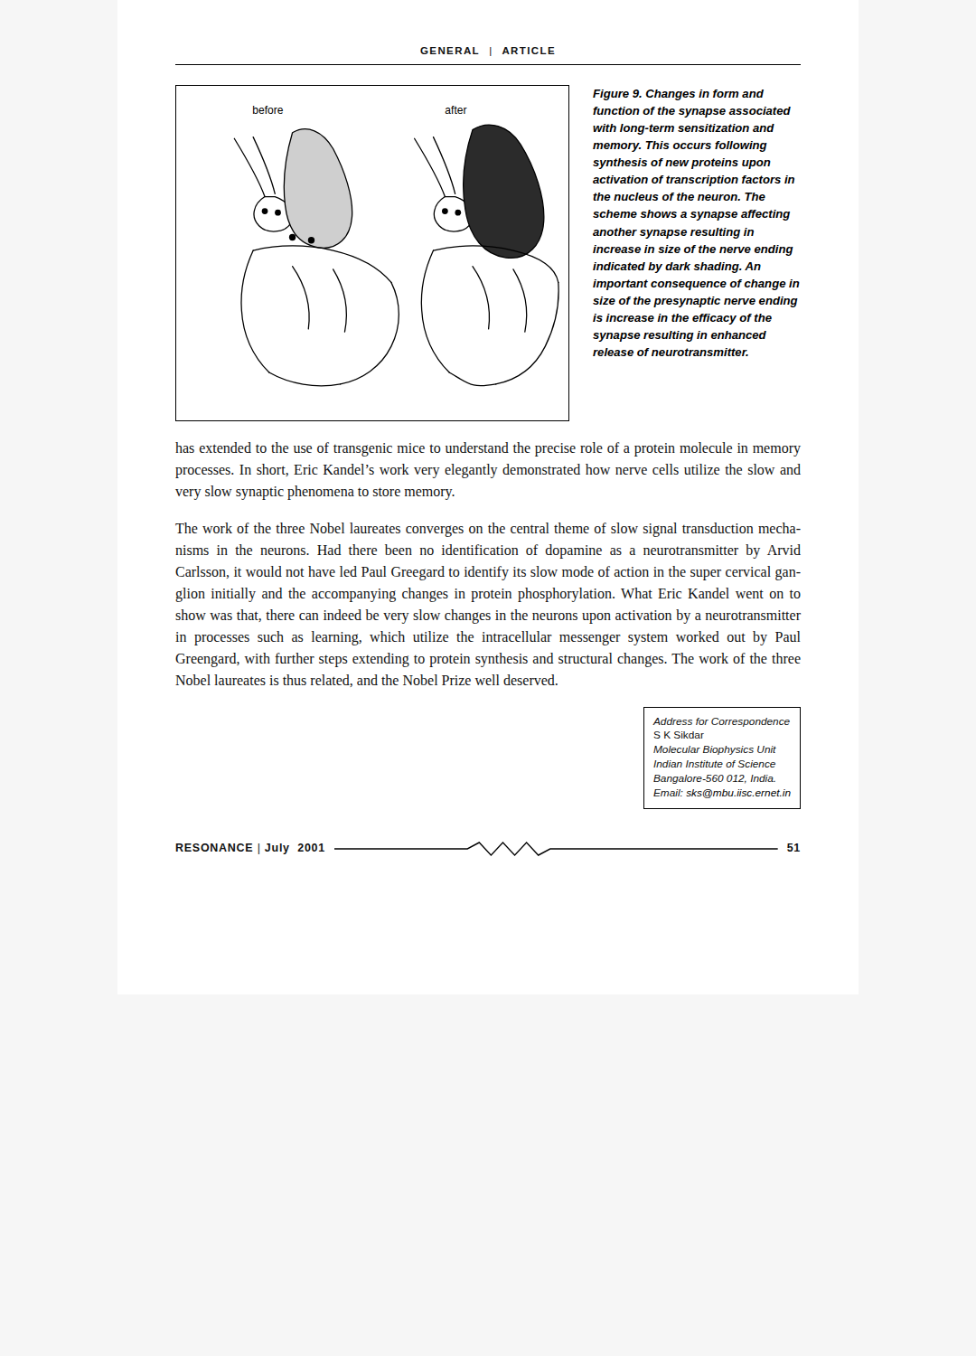GENERAL | ARTICLE
Figure 9 schematic: synapse before and after Two line drawings of a presynaptic terminal contacting a postsynaptic cell. On the left, labelled "before", the terminal is lightly shaded. On the right, labelled "after", the terminal is larger and darkly shaded. before after
Figure 9. Changes in form and function of the synapse associated with long-term sensitization and memory. This occurs following synthesis of new proteins upon activation of transcription factors in the nucleus of the neuron. The scheme shows a synapse affecting another synapse resulting in increase in size of the nerve ending indicated by dark shading. An important consequence of change in size of the presynaptic nerve ending is increase in the efficacy of the synapse resulting in enhanced release of neurotransmitter.
has extended to the use of transgenic mice to understand the precise role of a protein molecule in memory processes. In short, Eric Kandel’s work very elegantly demonstrated how nerve cells utilize the slow and very slow synaptic phenomena to store memory.
The work of the three Nobel laureates converges on the central theme of slow signal transduction mechanisms in the neurons. Had there been no identification of dopamine as a neurotransmitter by Arvid Carlsson, it would not have led Paul Greegard to identify its slow mode of action in the super cervical ganglion initially and the accompanying changes in protein phosphorylation. What Eric Kandel went on to show was that, there can indeed be very slow changes in the neurons upon activation by a neurotransmitter in processes such as learning, which utilize the intracellular messenger system worked out by Paul Greengard, with further steps extending to protein synthesis and structural changes. The work of the three Nobel laureates is thus related, and the Nobel Prize well deserved.
Address for Correspondence
S K Sikdar
Molecular Biophysics Unit
Indian Institute of Science
Bangalore-560 012, India.
Email: sks@mbu.iisc.ernet.in
RESONANCE | July 2001 51